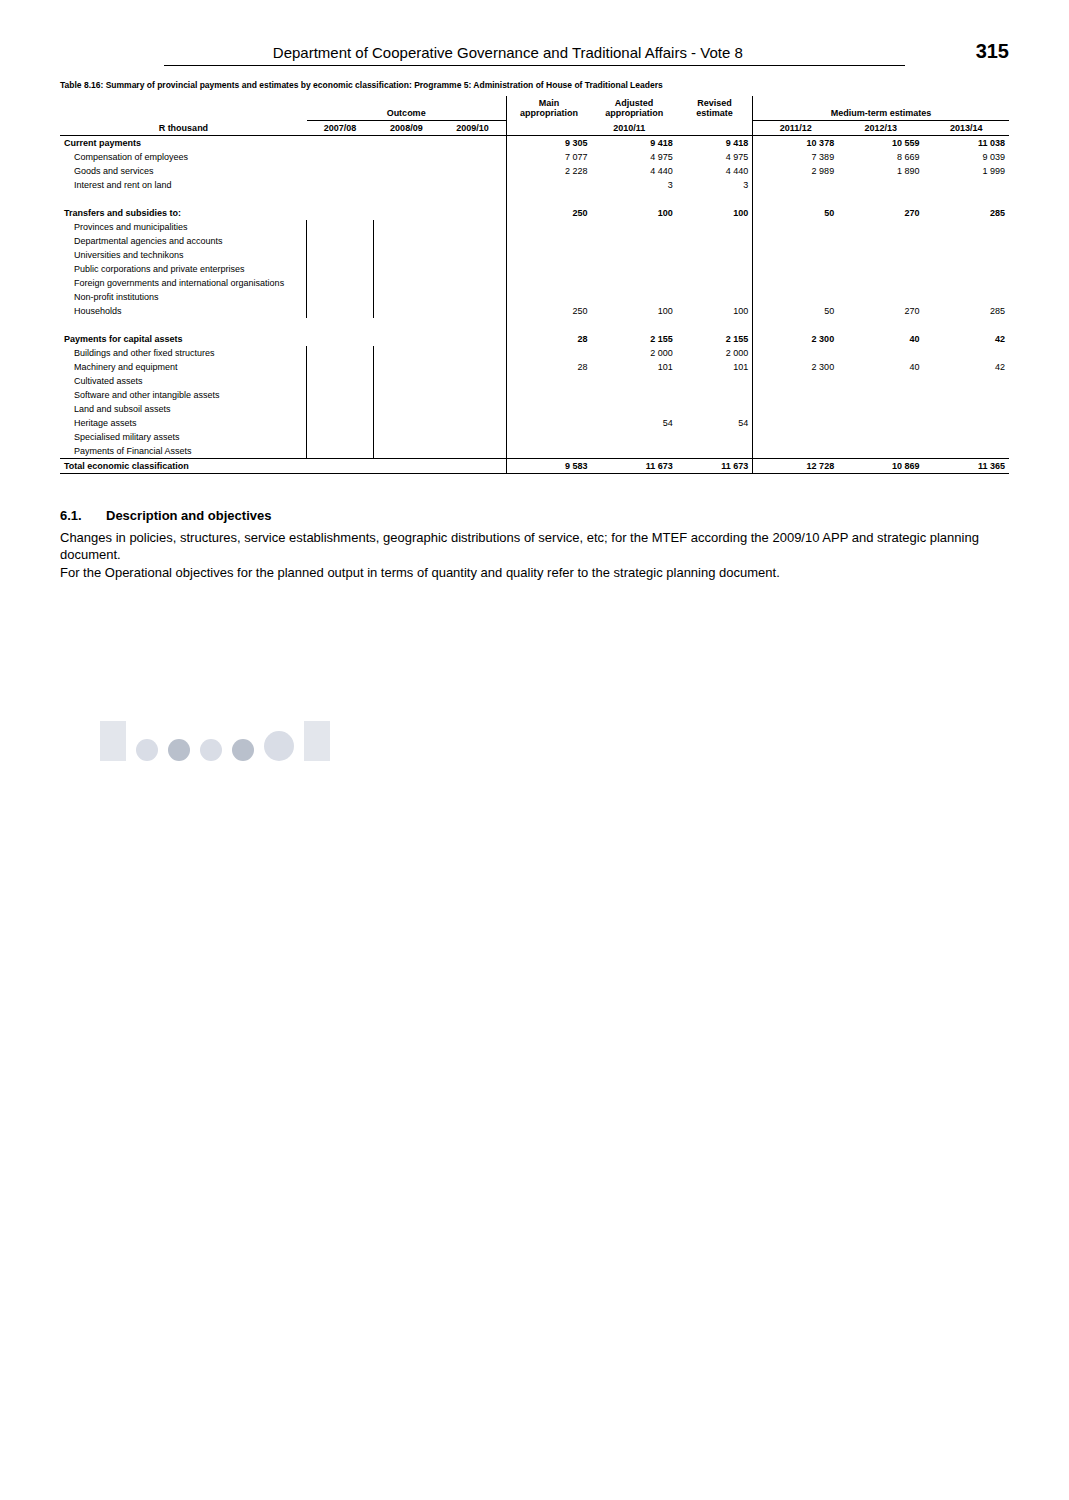Department of Cooperative Governance and Traditional Affairs - Vote 8
315
Table 8.16: Summary of provincial payments and estimates by economic classification: Programme 5: Administration of House of Traditional Leaders
| | Outcome | Main appropriation | Adjusted appropriation | Revised estimate | Medium-term estimates |
| --- | --- | --- | --- | --- | --- |
| R thousand | 2007/08 | 2008/09 | 2009/10 | 2010/11 | 2011/12 | 2012/13 | 2013/14 |
| Current payments | | | | 9 305 | 9 418 | 9 418 | 10 378 | 10 559 | 11 038 |
| Compensation of employees | | | | 7 077 | 4 975 | 4 975 | 7 389 | 8 669 | 9 039 |
| Goods and services | | | | 2 228 | 4 440 | 4 440 | 2 989 | 1 890 | 1 999 |
| Interest and rent on land | | | | | 3 | 3 | | | |
| Transfers and subsidies to: | | | | 250 | 100 | 100 | 50 | 270 | 285 |
| Provinces and municipalities | | | | | | | | | |
| Departmental agencies and accounts | | | | | | | | | |
| Universities and technikons | | | | | | | | | |
| Public corporations and private enterprises | | | | | | | | | |
| Foreign governments and international organisations | | | | | | | | | |
| Non-profit institutions | | | | | | | | | |
| Households | | | | 250 | 100 | 100 | 50 | 270 | 285 |
| Payments for capital assets | | | | 28 | 2 155 | 2 155 | 2 300 | 40 | 42 |
| Buildings and other fixed structures | | | | | 2 000 | 2 000 | | | |
| Machinery and equipment | | | | 28 | 101 | 101 | 2 300 | 40 | 42 |
| Cultivated assets | | | | | | | | | |
| Software and other intangible assets | | | | | | | | | |
| Land and subsoil assets | | | | | | | | | |
| Heritage assets | | | | | 54 | 54 | | | |
| Specialised military assets | | | | | | | | | |
| Payments of Financial Assets | | | | | | | | | |
| Total economic classification | | | | 9 583 | 11 673 | 11 673 | 12 728 | 10 869 | 11 365 |
6.1. Description and objectives
Changes in policies, structures, service establishments, geographic distributions of service, etc; for the MTEF according the 2009/10 APP and strategic planning document.
For the Operational objectives for the planned output in terms of quantity and quality refer to the strategic planning document.